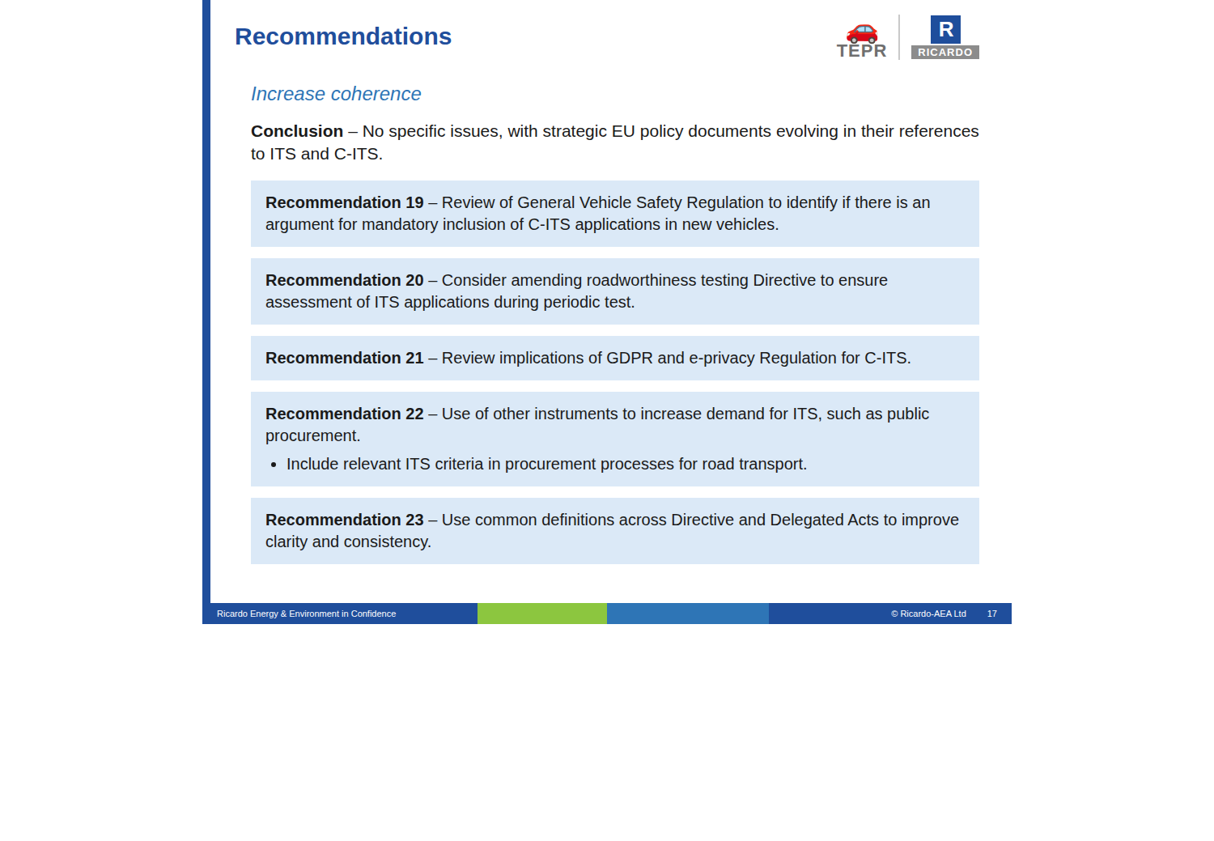Recommendations
🚗
TEPR
R
RICARDO
Increase coherence
Conclusion – No specific issues, with strategic EU policy documents evolving in their references to ITS and C-ITS.
Recommendation 19 – Review of General Vehicle Safety Regulation to identify if there is an argument for mandatory inclusion of C-ITS applications in new vehicles.
Recommendation 20 – Consider amending roadworthiness testing Directive to ensure assessment of ITS applications during periodic test.
Recommendation 21 – Review implications of GDPR and e-privacy Regulation for C-ITS.
Recommendation 22 – Use of other instruments to increase demand for ITS, such as public procurement.
Include relevant ITS criteria in procurement processes for road transport.
Recommendation 23 – Use common definitions across Directive and Delegated Acts to improve clarity and consistency.
Ricardo Energy & Environment in Confidence
© Ricardo-AEA Ltd 17